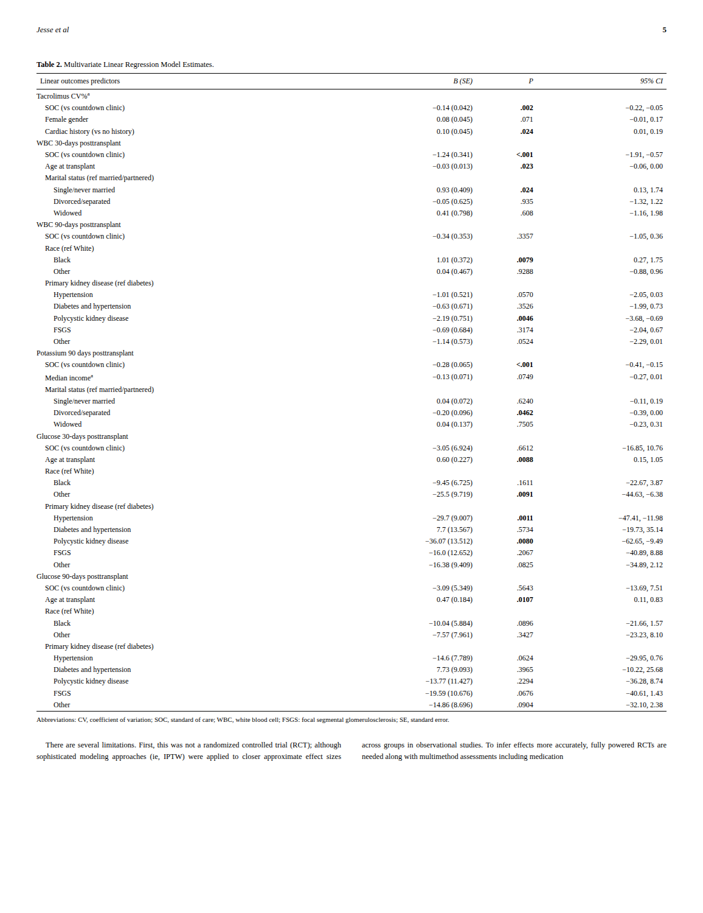Jesse et al 5
Table 2. Multivariate Linear Regression Model Estimates.
| Linear outcomes predictors | B (SE) | P | 95% CI |
| --- | --- | --- | --- |
| Tacrolimus CV% a | | | |
| SOC (vs countdown clinic) | −0.14 (0.042) | .002 | −0.22, −0.05 |
| Female gender | 0.08 (0.045) | .071 | −0.01, 0.17 |
| Cardiac history (vs no history) | 0.10 (0.045) | .024 | 0.01, 0.19 |
| WBC 30-days posttransplant | | | |
| SOC (vs countdown clinic) | −1.24 (0.341) | <.001 | −1.91, −0.57 |
| Age at transplant | −0.03 (0.013) | .023 | −0.06, 0.00 |
| Marital status (ref married/partnered) | | | |
| Single/never married | 0.93 (0.409) | .024 | 0.13, 1.74 |
| Divorced/separated | −0.05 (0.625) | .935 | −1.32, 1.22 |
| Widowed | 0.41 (0.798) | .608 | −1.16, 1.98 |
| WBC 90-days posttransplant | | | |
| SOC (vs countdown clinic) | −0.34 (0.353) | .3357 | −1.05, 0.36 |
| Race (ref White) | | | |
| Black | 1.01 (0.372) | .0079 | 0.27, 1.75 |
| Other | 0.04 (0.467) | .9288 | −0.88, 0.96 |
| Primary kidney disease (ref diabetes) | | | |
| Hypertension | −1.01 (0.521) | .0570 | −2.05, 0.03 |
| Diabetes and hypertension | −0.63 (0.671) | .3526 | −1.99, 0.73 |
| Polycystic kidney disease | −2.19 (0.751) | .0046 | −3.68, −0.69 |
| FSGS | −0.69 (0.684) | .3174 | −2.04, 0.67 |
| Other | −1.14 (0.573) | .0524 | −2.29, 0.01 |
| Potassium 90 days posttransplant | | | |
| SOC (vs countdown clinic) | −0.28 (0.065) | <.001 | −0.41, −0.15 |
| Median income a | −0.13 (0.071) | .0749 | −0.27, 0.01 |
| Marital status (ref married/partnered) | | | |
| Single/never married | 0.04 (0.072) | .6240 | −0.11, 0.19 |
| Divorced/separated | −0.20 (0.096) | .0462 | −0.39, 0.00 |
| Widowed | 0.04 (0.137) | .7505 | −0.23, 0.31 |
| Glucose 30-days posttransplant | | | |
| SOC (vs countdown clinic) | −3.05 (6.924) | .6612 | −16.85, 10.76 |
| Age at transplant | 0.60 (0.227) | .0088 | 0.15, 1.05 |
| Race (ref White) | | | |
| Black | −9.45 (6.725) | .1611 | −22.67, 3.87 |
| Other | −25.5 (9.719) | .0091 | −44.63, −6.38 |
| Primary kidney disease (ref diabetes) | | | |
| Hypertension | −29.7 (9.007) | .0011 | −47.41, −11.98 |
| Diabetes and hypertension | 7.7 (13.567) | .5734 | −19.73, 35.14 |
| Polycystic kidney disease | −36.07 (13.512) | .0080 | −62.65, −9.49 |
| FSGS | −16.0 (12.652) | .2067 | −40.89, 8.88 |
| Other | −16.38 (9.409) | .0825 | −34.89, 2.12 |
| Glucose 90-days posttransplant | | | |
| SOC (vs countdown clinic) | −3.09 (5.349) | .5643 | −13.69, 7.51 |
| Age at transplant | 0.47 (0.184) | .0107 | 0.11, 0.83 |
| Race (ref White) | | | |
| Black | −10.04 (5.884) | .0896 | −21.66, 1.57 |
| Other | −7.57 (7.961) | .3427 | −23.23, 8.10 |
| Primary kidney disease (ref diabetes) | | | |
| Hypertension | −14.6 (7.789) | .0624 | −29.95, 0.76 |
| Diabetes and hypertension | 7.73 (9.093) | .3965 | −10.22, 25.68 |
| Polycystic kidney disease | −13.77 (11.427) | .2294 | −36.28, 8.74 |
| FSGS | −19.59 (10.676) | .0676 | −40.61, 1.43 |
| Other | −14.86 (8.696) | .0904 | −32.10, 2.38 |
Abbreviations: CV, coefficient of variation; SOC, standard of care; WBC, white blood cell; FSGS: focal segmental glomerulosclerosis; SE, standard error.
There are several limitations. First, this was not a randomized controlled trial (RCT); although sophisticated modeling approaches (ie, IPTW) were applied to closer approximate effect sizes across groups in observational studies. To infer effects more accurately, fully powered RCTs are needed along with multimethod assessments including medication